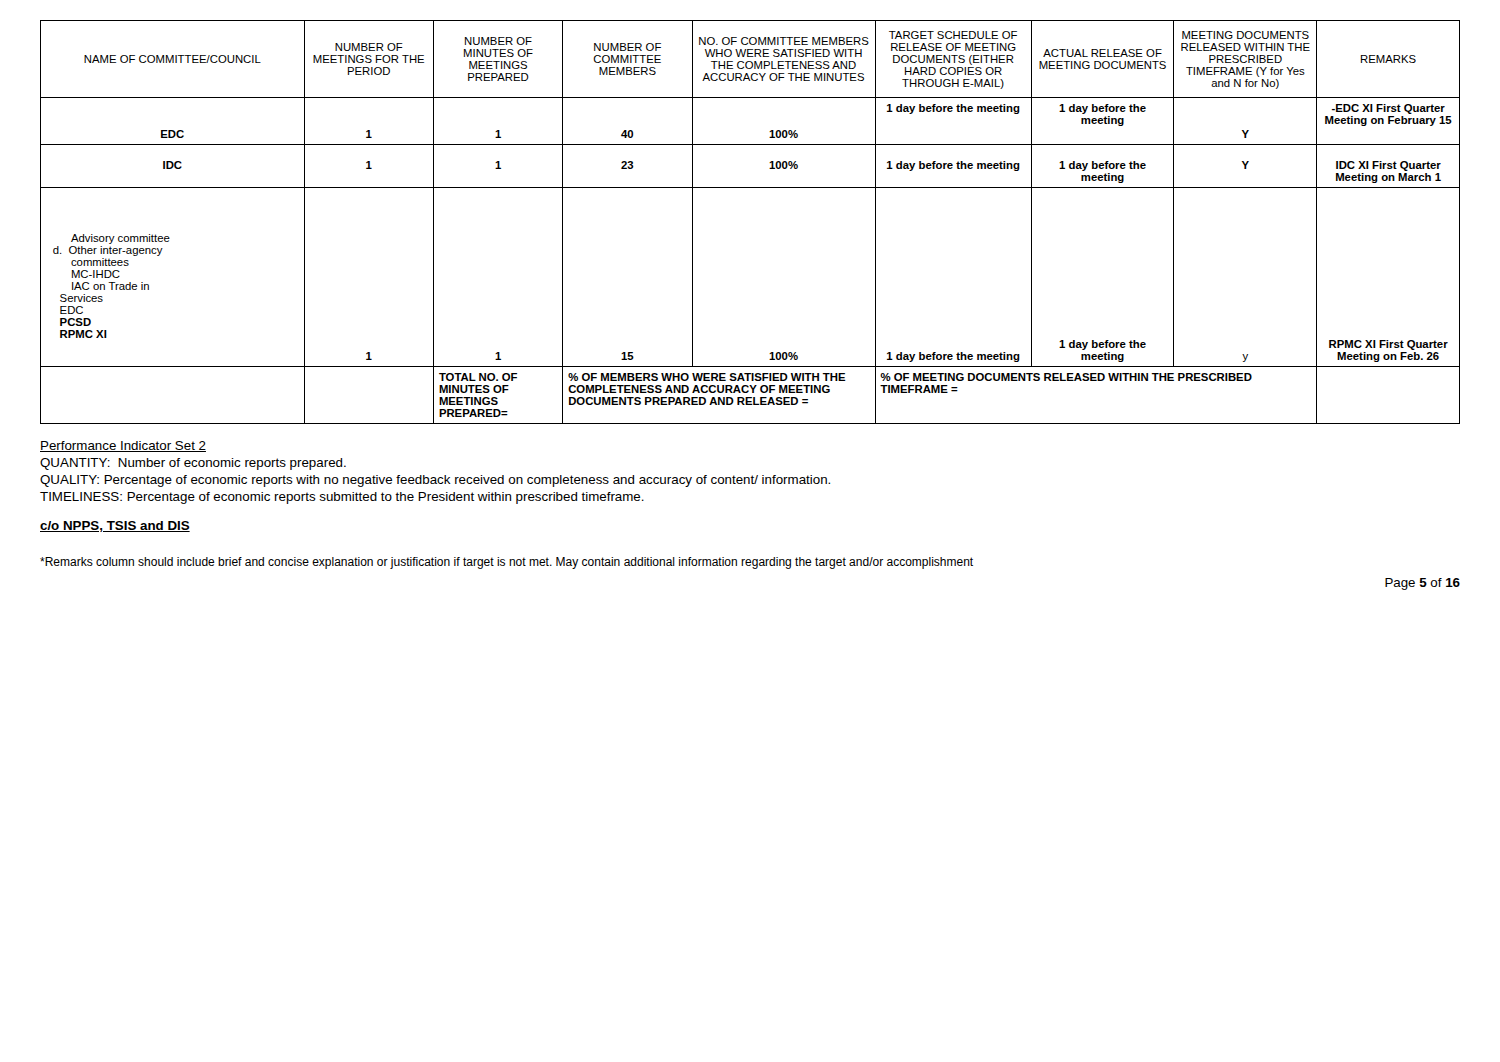| NAME OF COMMITTEE/COUNCIL | NUMBER OF MEETINGS FOR THE PERIOD | NUMBER OF MINUTES OF MEETINGS PREPARED | NUMBER OF COMMITTEE MEMBERS | NO. OF COMMITTEE MEMBERS WHO WERE SATISFIED WITH THE COMPLETENESS AND ACCURACY OF THE MINUTES | TARGET SCHEDULE OF RELEASE OF MEETING DOCUMENTS (EITHER HARD COPIES OR THROUGH E-MAIL) | ACTUAL RELEASE OF MEETING DOCUMENTS | MEETING DOCUMENTS RELEASED WITHIN THE PRESCRIBED TIMEFRAME (Y for Yes and N for No) | REMARKS |
| --- | --- | --- | --- | --- | --- | --- | --- | --- |
| EDC | 1 | 1 | 40 | 100% | 1 day before the meeting | 1 day before the meeting | Y | -EDC XI First Quarter Meeting on February 15 |
| IDC | 1 | 1 | 23 | 100% | 1 day before the meeting | 1 day before the meeting | Y | IDC XI First Quarter Meeting on March 1 |
| Advisory committee d. Other inter-agency committees MC-IHDC IAC on Trade in Services EDC PCSD RPMC XI | 1 | 1 | 15 | 100% | 1 day before the meeting | 1 day before the meeting | y | RPMC XI First Quarter Meeting on Feb. 26 |
| | | TOTAL NO. OF MINUTES OF MEETINGS PREPARED= | % OF MEMBERS WHO WERE SATISFIED WITH THE COMPLETENESS AND ACCURACY OF MEETING DOCUMENTS PREPARED AND RELEASED = | % OF MEETING DOCUMENTS RELEASED WITHIN THE PRESCRIBED TIMEFRAME = | |
Performance Indicator Set 2
QUANTITY: Number of economic reports prepared.
QUALITY: Percentage of economic reports with no negative feedback received on completeness and accuracy of content/ information.
TIMELINESS: Percentage of economic reports submitted to the President within prescribed timeframe.
c/o NPPS, TSIS and DIS
*Remarks column should include brief and concise explanation or justification if target is not met. May contain additional information regarding the target and/or accomplishment
Page 5 of 16